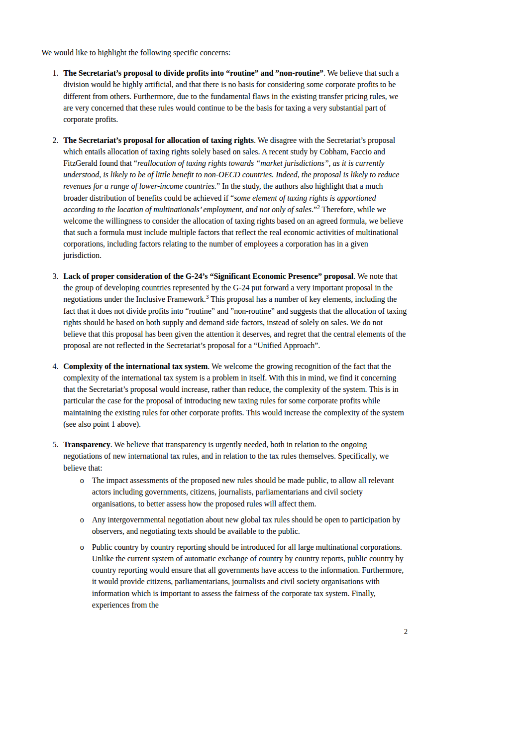We would like to highlight the following specific concerns:
The Secretariat’s proposal to divide profits into “routine” and ”non-routine”. We believe that such a division would be highly artificial, and that there is no basis for considering some corporate profits to be different from others. Furthermore, due to the fundamental flaws in the existing transfer pricing rules, we are very concerned that these rules would continue to be the basis for taxing a very substantial part of corporate profits.
The Secretariat’s proposal for allocation of taxing rights. We disagree with the Secretariat’s proposal which entails allocation of taxing rights solely based on sales. A recent study by Cobham, Faccio and FitzGerald found that “reallocation of taxing rights towards “market jurisdictions”, as it is currently understood, is likely to be of little benefit to non-OECD countries. Indeed, the proposal is likely to reduce revenues for a range of lower-income countries.” In the study, the authors also highlight that a much broader distribution of benefits could be achieved if “some element of taxing rights is apportioned according to the location of multinationals’ employment, and not only of sales.”2 Therefore, while we welcome the willingness to consider the allocation of taxing rights based on an agreed formula, we believe that such a formula must include multiple factors that reflect the real economic activities of multinational corporations, including factors relating to the number of employees a corporation has in a given jurisdiction.
Lack of proper consideration of the G-24’s “Significant Economic Presence” proposal. We note that the group of developing countries represented by the G-24 put forward a very important proposal in the negotiations under the Inclusive Framework.3 This proposal has a number of key elements, including the fact that it does not divide profits into “routine” and ”non-routine” and suggests that the allocation of taxing rights should be based on both supply and demand side factors, instead of solely on sales. We do not believe that this proposal has been given the attention it deserves, and regret that the central elements of the proposal are not reflected in the Secretariat’s proposal for a “Unified Approach”.
Complexity of the international tax system. We welcome the growing recognition of the fact that the complexity of the international tax system is a problem in itself. With this in mind, we find it concerning that the Secretariat’s proposal would increase, rather than reduce, the complexity of the system. This is in particular the case for the proposal of introducing new taxing rules for some corporate profits while maintaining the existing rules for other corporate profits. This would increase the complexity of the system (see also point 1 above).
Transparency. We believe that transparency is urgently needed, both in relation to the ongoing negotiations of new international tax rules, and in relation to the tax rules themselves. Specifically, we believe that:
The impact assessments of the proposed new rules should be made public, to allow all relevant actors including governments, citizens, journalists, parliamentarians and civil society organisations, to better assess how the proposed rules will affect them.
Any intergovernmental negotiation about new global tax rules should be open to participation by observers, and negotiating texts should be available to the public.
Public country by country reporting should be introduced for all large multinational corporations. Unlike the current system of automatic exchange of country by country reports, public country by country reporting would ensure that all governments have access to the information. Furthermore, it would provide citizens, parliamentarians, journalists and civil society organisations with information which is important to assess the fairness of the corporate tax system. Finally, experiences from the
2